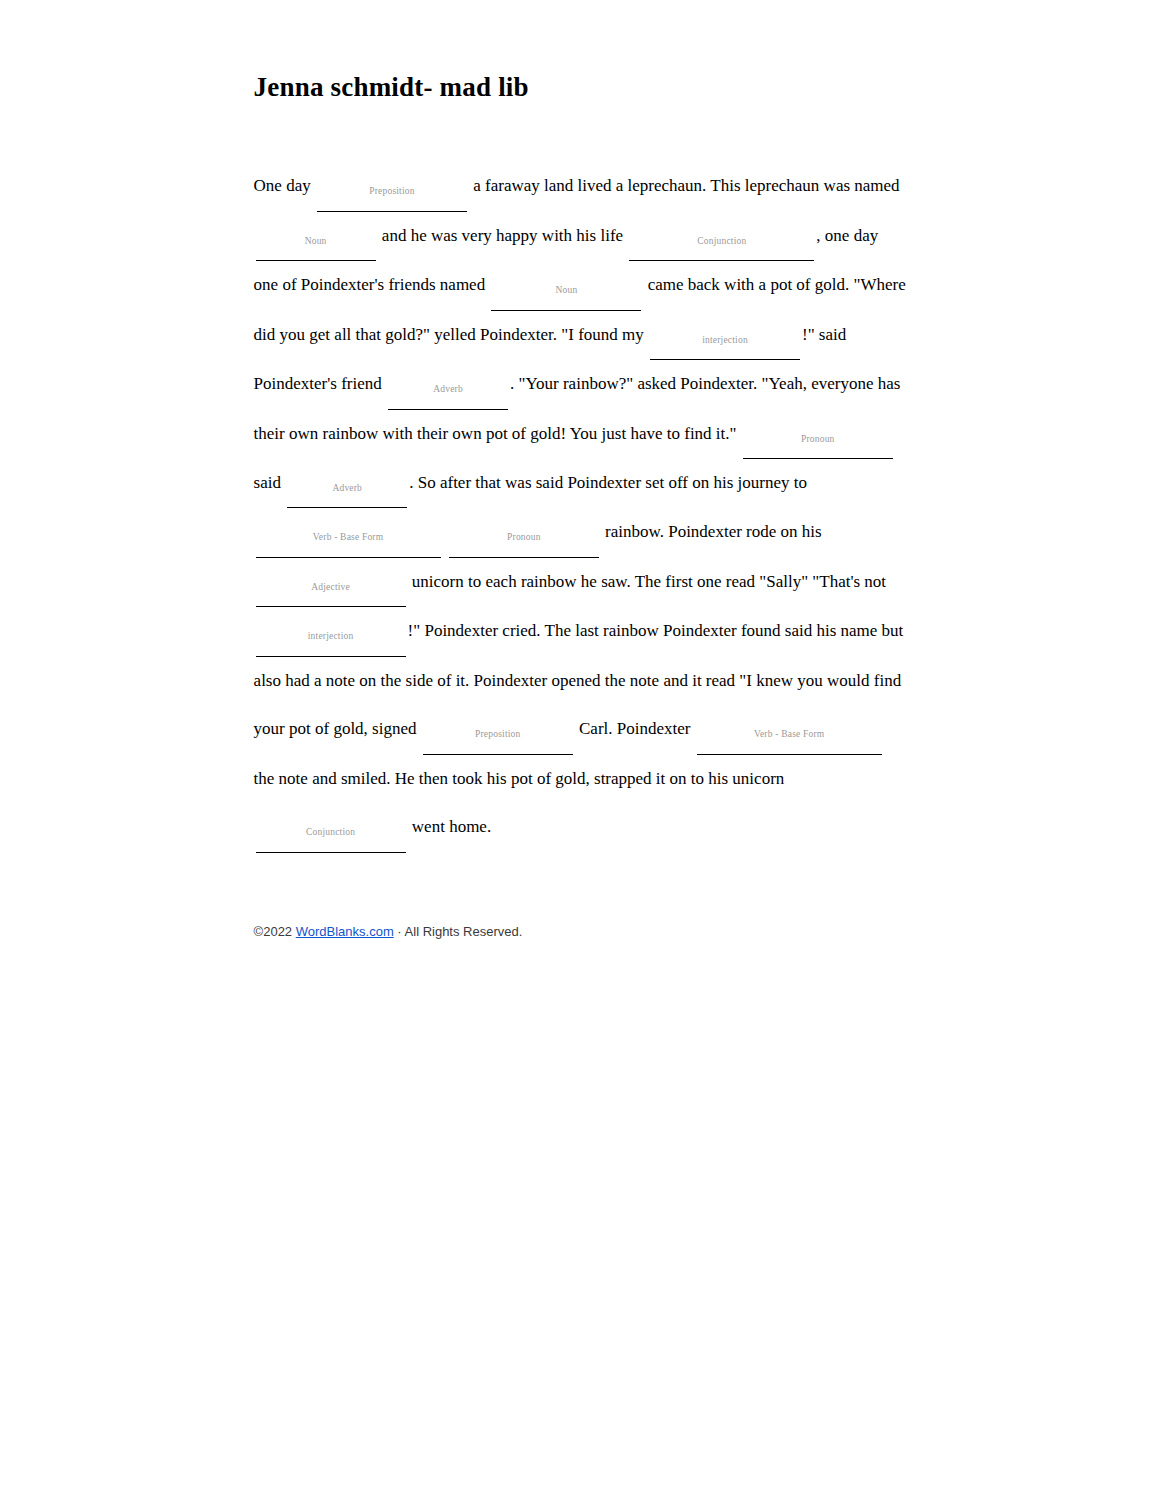Jenna schmidt- mad lib
One day Preposition a faraway land lived a leprechaun. This leprechaun was named Noun and he was very happy with his life Conjunction, one day one of Poindexter's friends named Noun came back with a pot of gold. "Where did you get all that gold?" yelled Poindexter. "I found my interjection!" said Poindexter's friend Adverb. "Your rainbow?" asked Poindexter. "Yeah, everyone has their own rainbow with their own pot of gold! You just have to find it." Pronoun said Adverb. So after that was said Poindexter set off on his journey to Verb - Base Form Pronoun rainbow. Poindexter rode on his Adjective unicorn to each rainbow he saw. The first one read "Sally" "That's not interjection!" Poindexter cried. The last rainbow Poindexter found said his name but also had a note on the side of it. Poindexter opened the note and it read "I knew you would find your pot of gold, signed Preposition Carl. Poindexter Verb - Base Form the note and smiled. He then took his pot of gold, strapped it on to his unicorn Conjunction went home.
©2022 WordBlanks.com · All Rights Reserved.